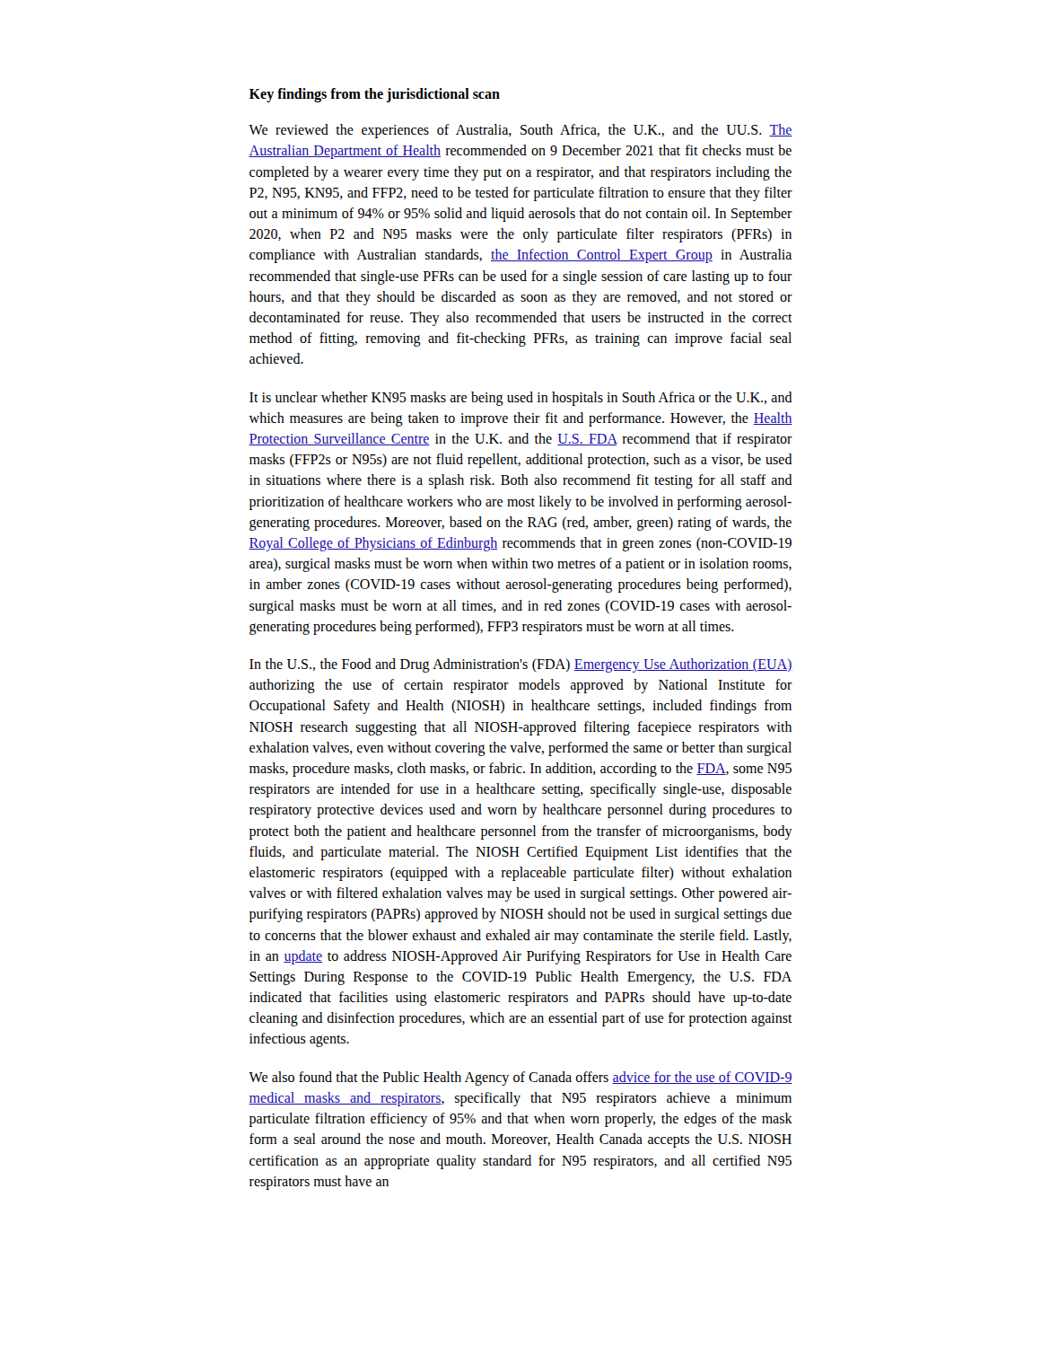Key findings from the jurisdictional scan
We reviewed the experiences of Australia, South Africa, the U.K., and the UU.S. The Australian Department of Health recommended on 9 December 2021 that fit checks must be completed by a wearer every time they put on a respirator, and that respirators including the P2, N95, KN95, and FFP2, need to be tested for particulate filtration to ensure that they filter out a minimum of 94% or 95% solid and liquid aerosols that do not contain oil. In September 2020, when P2 and N95 masks were the only particulate filter respirators (PFRs) in compliance with Australian standards, the Infection Control Expert Group in Australia recommended that single-use PFRs can be used for a single session of care lasting up to four hours, and that they should be discarded as soon as they are removed, and not stored or decontaminated for reuse. They also recommended that users be instructed in the correct method of fitting, removing and fit-checking PFRs, as training can improve facial seal achieved.
It is unclear whether KN95 masks are being used in hospitals in South Africa or the U.K., and which measures are being taken to improve their fit and performance. However, the Health Protection Surveillance Centre in the U.K. and the U.S. FDA recommend that if respirator masks (FFP2s or N95s) are not fluid repellent, additional protection, such as a visor, be used in situations where there is a splash risk. Both also recommend fit testing for all staff and prioritization of healthcare workers who are most likely to be involved in performing aerosol-generating procedures. Moreover, based on the RAG (red, amber, green) rating of wards, the Royal College of Physicians of Edinburgh recommends that in green zones (non-COVID-19 area), surgical masks must be worn when within two metres of a patient or in isolation rooms, in amber zones (COVID-19 cases without aerosol-generating procedures being performed), surgical masks must be worn at all times, and in red zones (COVID-19 cases with aerosol-generating procedures being performed), FFP3 respirators must be worn at all times.
In the U.S., the Food and Drug Administration's (FDA) Emergency Use Authorization (EUA) authorizing the use of certain respirator models approved by National Institute for Occupational Safety and Health (NIOSH) in healthcare settings, included findings from NIOSH research suggesting that all NIOSH-approved filtering facepiece respirators with exhalation valves, even without covering the valve, performed the same or better than surgical masks, procedure masks, cloth masks, or fabric. In addition, according to the FDA, some N95 respirators are intended for use in a healthcare setting, specifically single-use, disposable respiratory protective devices used and worn by healthcare personnel during procedures to protect both the patient and healthcare personnel from the transfer of microorganisms, body fluids, and particulate material. The NIOSH Certified Equipment List identifies that the elastomeric respirators (equipped with a replaceable particulate filter) without exhalation valves or with filtered exhalation valves may be used in surgical settings. Other powered air-purifying respirators (PAPRs) approved by NIOSH should not be used in surgical settings due to concerns that the blower exhaust and exhaled air may contaminate the sterile field. Lastly, in an update to address NIOSH-Approved Air Purifying Respirators for Use in Health Care Settings During Response to the COVID-19 Public Health Emergency, the U.S. FDA indicated that facilities using elastomeric respirators and PAPRs should have up-to-date cleaning and disinfection procedures, which are an essential part of use for protection against infectious agents.
We also found that the Public Health Agency of Canada offers advice for the use of COVID-9 medical masks and respirators, specifically that N95 respirators achieve a minimum particulate filtration efficiency of 95% and that when worn properly, the edges of the mask form a seal around the nose and mouth. Moreover, Health Canada accepts the U.S. NIOSH certification as an appropriate quality standard for N95 respirators, and all certified N95 respirators must have an